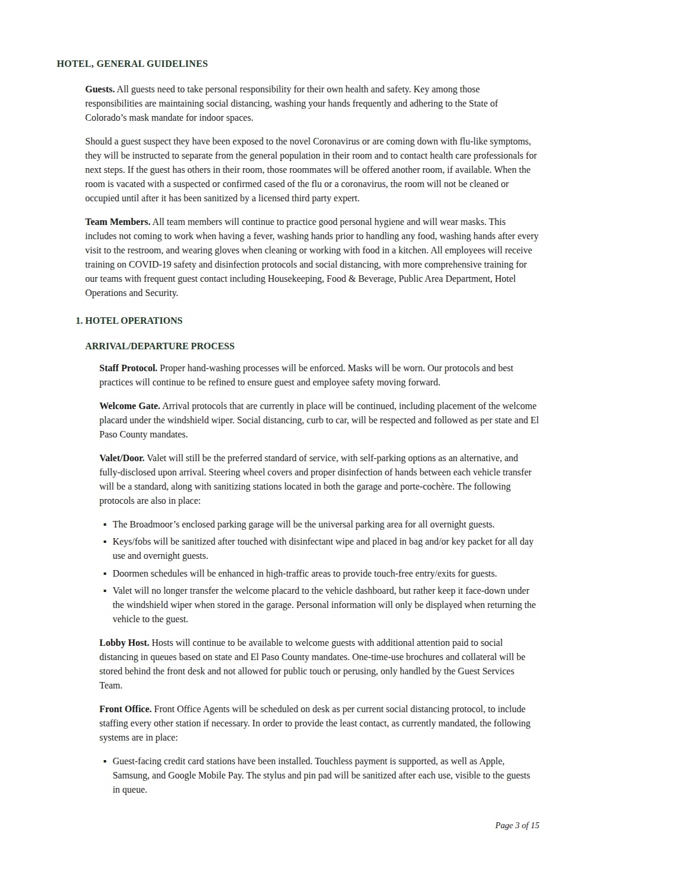HOTEL, GENERAL GUIDELINES
Guests. All guests need to take personal responsibility for their own health and safety. Key among those responsibilities are maintaining social distancing, washing your hands frequently and adhering to the State of Colorado’s mask mandate for indoor spaces.
Should a guest suspect they have been exposed to the novel Coronavirus or are coming down with flu-like symptoms, they will be instructed to separate from the general population in their room and to contact health care professionals for next steps. If the guest has others in their room, those roommates will be offered another room, if available. When the room is vacated with a suspected or confirmed cased of the flu or a coronavirus, the room will not be cleaned or occupied until after it has been sanitized by a licensed third party expert.
Team Members. All team members will continue to practice good personal hygiene and will wear masks. This includes not coming to work when having a fever, washing hands prior to handling any food, washing hands after every visit to the restroom, and wearing gloves when cleaning or working with food in a kitchen. All employees will receive training on COVID-19 safety and disinfection protocols and social distancing, with more comprehensive training for our teams with frequent guest contact including Housekeeping, Food & Beverage, Public Area Department, Hotel Operations and Security.
HOTEL OPERATIONS
ARRIVAL/DEPARTURE PROCESS
Staff Protocol. Proper hand-washing processes will be enforced. Masks will be worn. Our protocols and best practices will continue to be refined to ensure guest and employee safety moving forward.
Welcome Gate. Arrival protocols that are currently in place will be continued, including placement of the welcome placard under the windshield wiper. Social distancing, curb to car, will be respected and followed as per state and El Paso County mandates.
Valet/Door. Valet will still be the preferred standard of service, with self-parking options as an alternative, and fully-disclosed upon arrival. Steering wheel covers and proper disinfection of hands between each vehicle transfer will be a standard, along with sanitizing stations located in both the garage and porte-cochère. The following protocols are also in place:
The Broadmoor’s enclosed parking garage will be the universal parking area for all overnight guests.
Keys/fobs will be sanitized after touched with disinfectant wipe and placed in bag and/or key packet for all day use and overnight guests.
Doormen schedules will be enhanced in high-traffic areas to provide touch-free entry/exits for guests.
Valet will no longer transfer the welcome placard to the vehicle dashboard, but rather keep it face-down under the windshield wiper when stored in the garage. Personal information will only be displayed when returning the vehicle to the guest.
Lobby Host. Hosts will continue to be available to welcome guests with additional attention paid to social distancing in queues based on state and El Paso County mandates. One-time-use brochures and collateral will be stored behind the front desk and not allowed for public touch or perusing, only handled by the Guest Services Team.
Front Office. Front Office Agents will be scheduled on desk as per current social distancing protocol, to include staffing every other station if necessary. In order to provide the least contact, as currently mandated, the following systems are in place:
Guest-facing credit card stations have been installed. Touchless payment is supported, as well as Apple, Samsung, and Google Mobile Pay. The stylus and pin pad will be sanitized after each use, visible to the guests in queue.
Page 3 of 15